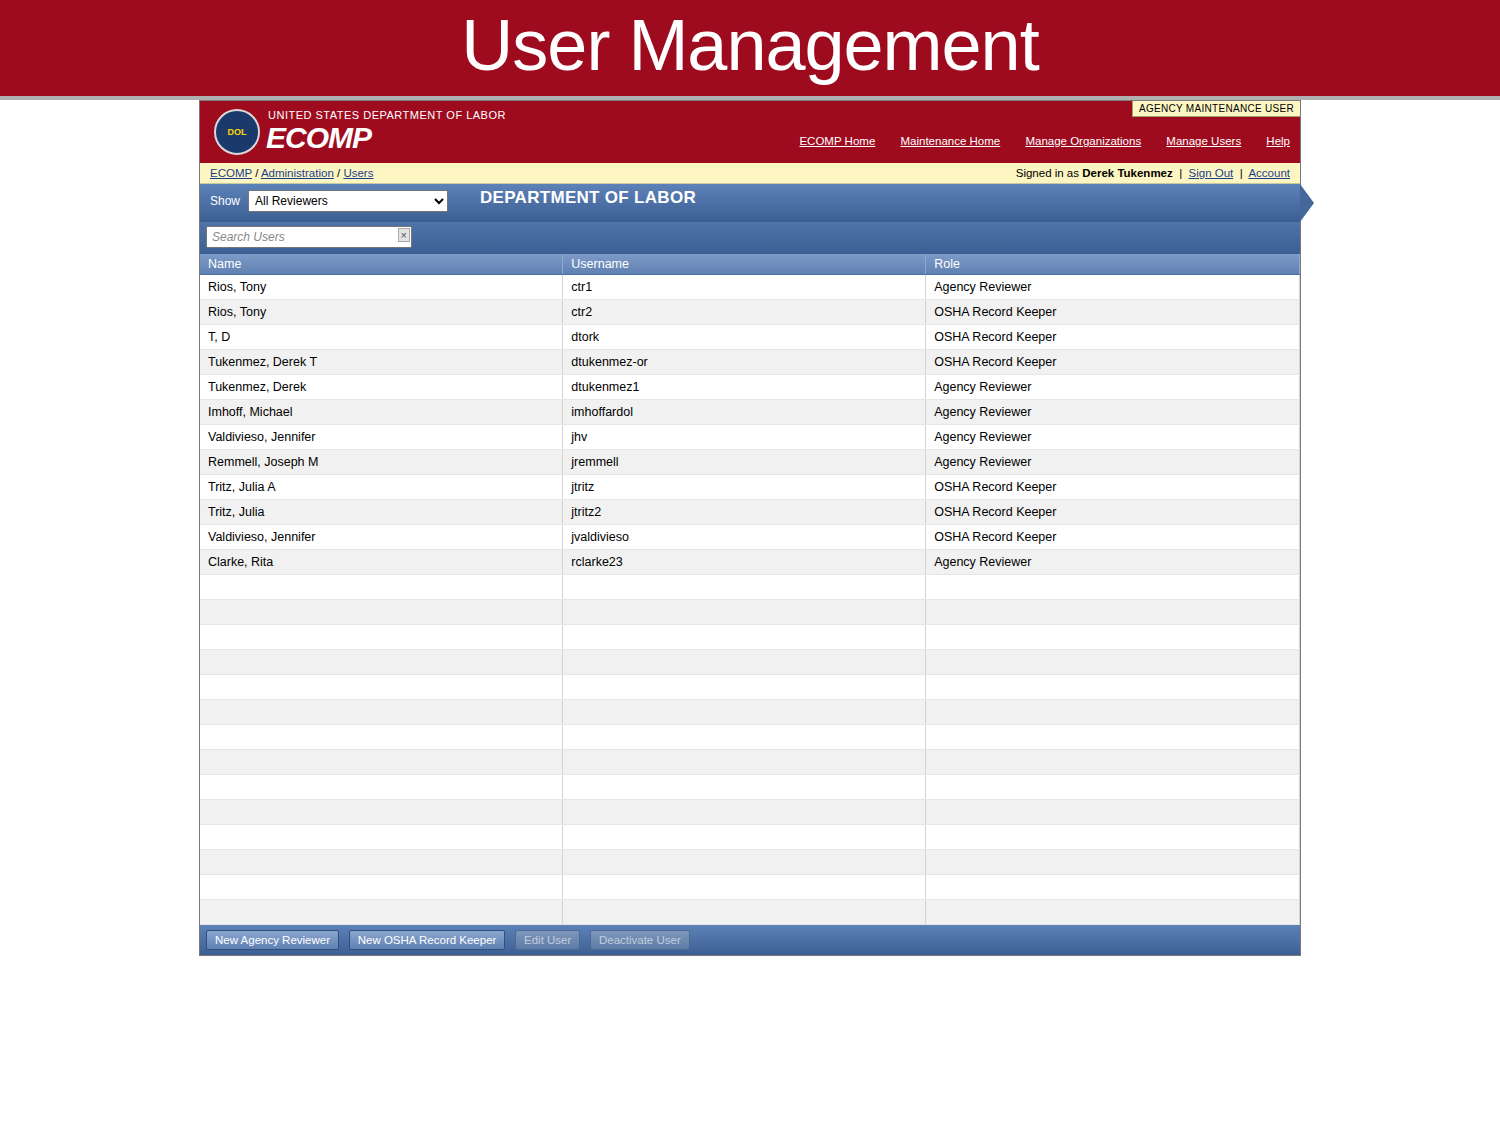User Management
DOL
UNITED STATES DEPARTMENT OF LABOR
ECOMP
AGENCY MAINTENANCE USER
ECOMP Home Maintenance Home Manage Organizations Manage Users Help
ECOMP / Administration / Users
Signed in as Derek Tukenmez | Sign Out | Account
Show All Reviewers DEPARTMENT OF LABOR
×
| Name | Username | Role |
| --- | --- | --- |
| Rios, Tony | ctr1 | Agency Reviewer |
| Rios, Tony | ctr2 | OSHA Record Keeper |
| T, D | dtork | OSHA Record Keeper |
| Tukenmez, Derek T | dtukenmez-or | OSHA Record Keeper |
| Tukenmez, Derek | dtukenmez1 | Agency Reviewer |
| Imhoff, Michael | imhoffardol | Agency Reviewer |
| Valdivieso, Jennifer | jhv | Agency Reviewer |
| Remmell, Joseph M | jremmell | Agency Reviewer |
| Tritz, Julia A | jtritz | OSHA Record Keeper |
| Tritz, Julia | jtritz2 | OSHA Record Keeper |
| Valdivieso, Jennifer | jvaldivieso | OSHA Record Keeper |
| Clarke, Rita | rclarke23 | Agency Reviewer |
New Agency Reviewer New OSHA Record Keeper Edit User Deactivate User